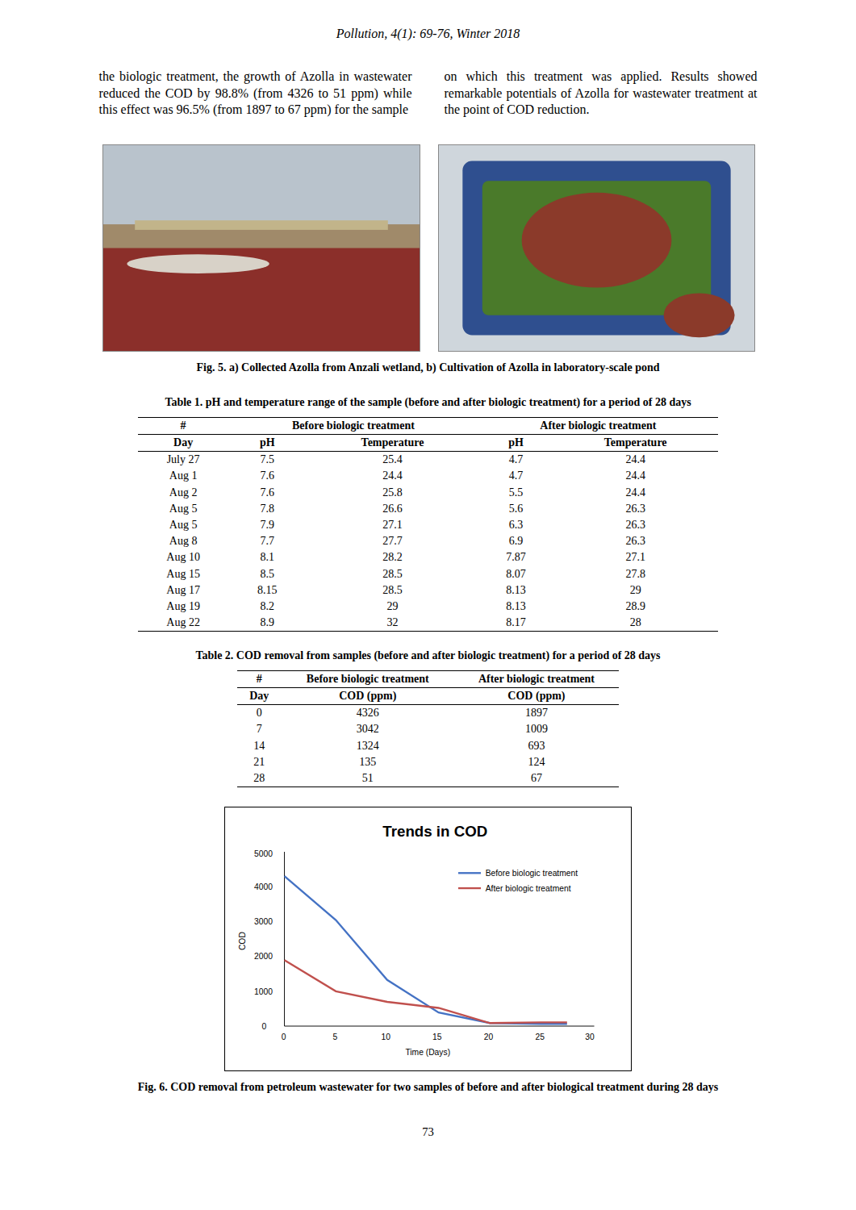Pollution, 4(1): 69-76, Winter 2018
the biologic treatment, the growth of Azolla in wastewater reduced the COD by 98.8% (from 4326 to 51 ppm) while this effect was 96.5% (from 1897 to 67 ppm) for the sample
on which this treatment was applied. Results showed remarkable potentials of Azolla for wastewater treatment at the point of COD reduction.
Fig. 5. a) Collected Azolla from Anzali wetland, b) Cultivation of Azolla in laboratory-scale pond
Table 1. pH and temperature range of the sample (before and after biologic treatment) for a period of 28 days
| # | Before biologic treatment | After biologic treatment |
| --- | --- | --- |
| Day | pH | Temperature | pH | Temperature |
| July 27 | 7.5 | 25.4 | 4.7 | 24.4 |
| Aug 1 | 7.6 | 24.4 | 4.7 | 24.4 |
| Aug 2 | 7.6 | 25.8 | 5.5 | 24.4 |
| Aug 5 | 7.8 | 26.6 | 5.6 | 26.3 |
| Aug 5 | 7.9 | 27.1 | 6.3 | 26.3 |
| Aug 8 | 7.7 | 27.7 | 6.9 | 26.3 |
| Aug 10 | 8.1 | 28.2 | 7.87 | 27.1 |
| Aug 15 | 8.5 | 28.5 | 8.07 | 27.8 |
| Aug 17 | 8.15 | 28.5 | 8.13 | 29 |
| Aug 19 | 8.2 | 29 | 8.13 | 28.9 |
| Aug 22 | 8.9 | 32 | 8.17 | 28 |
Table 2. COD removal from samples (before and after biologic treatment) for a period of 28 days
| # | Before biologic treatment | After biologic treatment |
| --- | --- | --- |
| Day | COD (ppm) | COD (ppm) |
| 0 | 4326 | 1897 |
| 7 | 3042 | 1009 |
| 14 | 1324 | 693 |
| 21 | 135 | 124 |
| 28 | 51 | 67 |
Fig. 6. COD removal from petroleum wastewater for two samples of before and after biological treatment during 28 days
73